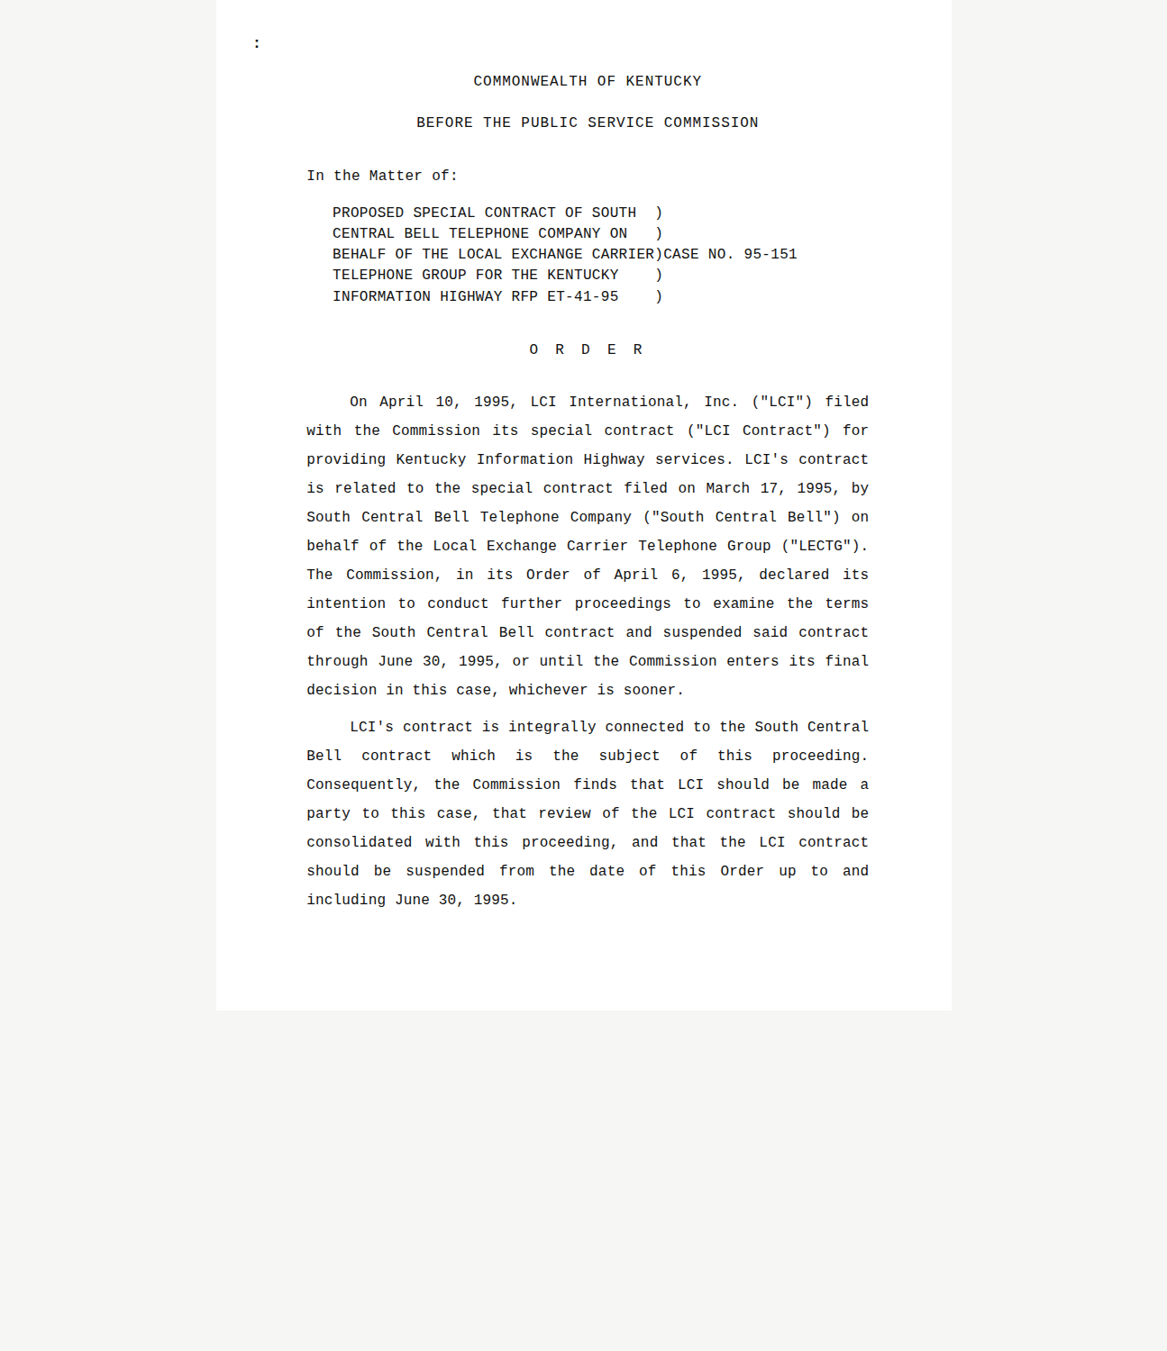:
COMMONWEALTH OF KENTUCKY
BEFORE THE PUBLIC SERVICE COMMISSION
In the Matter of:
| PROPOSED SPECIAL CONTRACT OF SOUTH | ) | |
| CENTRAL BELL TELEPHONE COMPANY ON | ) | |
| BEHALF OF THE LOCAL EXCHANGE CARRIER | ) | CASE NO. 95-151 |
| TELEPHONE GROUP FOR THE KENTUCKY | ) | |
| INFORMATION HIGHWAY RFP ET-41-95 | ) | |
O R D E R
On April 10, 1995, LCI International, Inc. ("LCI") filed with the Commission its special contract ("LCI Contract") for providing Kentucky Information Highway services. LCI's contract is related to the special contract filed on March 17, 1995, by South Central Bell Telephone Company ("South Central Bell") on behalf of the Local Exchange Carrier Telephone Group ("LECTG"). The Commission, in its Order of April 6, 1995, declared its intention to conduct further proceedings to examine the terms of the South Central Bell contract and suspended said contract through June 30, 1995, or until the Commission enters its final decision in this case, whichever is sooner.
LCI's contract is integrally connected to the South Central Bell contract which is the subject of this proceeding. Consequently, the Commission finds that LCI should be made a party to this case, that review of the LCI contract should be consolidated with this proceeding, and that the LCI contract should be suspended from the date of this Order up to and including June 30, 1995.